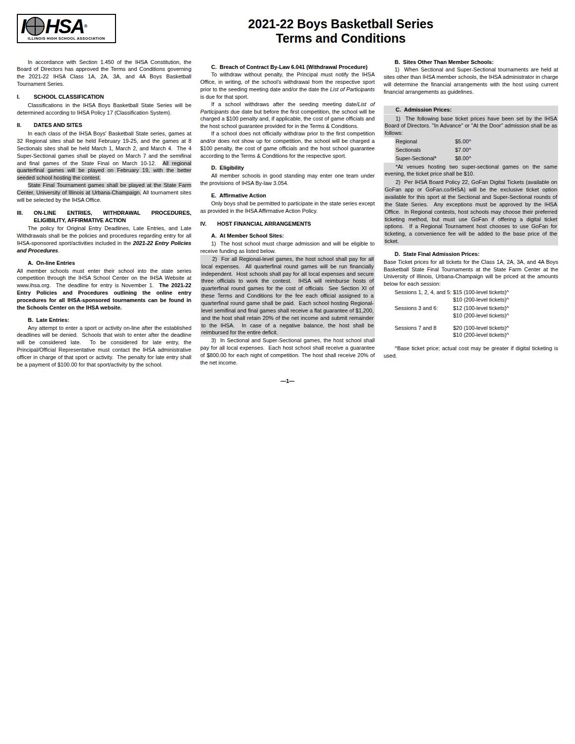I HSA®
ILLINOIS HIGH SCHOOL ASSOCIATION
2021-22 Boys Basketball Series
Terms and Conditions
In accordance with Section 1.450 of the IHSA Constitution, the Board of Directors has approved the Terms and Conditions governing the 2021-22 IHSA Class 1A, 2A, 3A, and 4A Boys Basketball Tournament Series.
I. SCHOOL CLASSIFICATION
Classifications in the IHSA Boys Basketball State Series will be determined according to IHSA Policy 17 (Classification System).
II. DATES AND SITES
In each class of the IHSA Boys' Basketball State series, games at 32 Regional sites shall be held February 19-25, and the games at 8 Sectionals sites shall be held March 1, March 2, and March 4. The 4 Super-Sectional games shall be played on March 7 and the semifinal and final games of the State Final on March 10-12. All regional quarterfinal games will be played on February 19, with the better seeded school hosting the contest.
State Final Tournament games shall be played at the State Farm Center, University of Illinois at Urbana-Champaign. All tournament sites will be selected by the IHSA Office.
III. ON-LINE ENTRIES, WITHDRAWAL PROCEDURES, ELIGIBILITY, AFFIRMATIVE ACTION
The policy for Original Entry Deadlines, Late Entries, and Late Withdrawals shall be the policies and procedures regarding entry for all IHSA-sponsored sport/activities included in the 2021-22 Entry Policies and Procedures.
A. On-line Entries
All member schools must enter their school into the state series competition through the IHSA School Center on the IHSA Website at www.ihsa.org. The deadline for entry is November 1. The 2021-22 Entry Policies and Procedures outlining the online entry procedures for all IHSA-sponsored tournaments can be found in the Schools Center on the IHSA website.
B. Late Entries:
Any attempt to enter a sport or activity on-line after the established deadlines will be denied. Schools that wish to enter after the deadline will be considered late. To be considered for late entry, the Principal/Official Representative must contact the IHSA administrative officer in charge of that sport or activity. The penalty for late entry shall be a payment of $100.00 for that sport/activity by the school.
C. Breach of Contract By-Law 6.041 (Withdrawal Procedure)
To withdraw without penalty, the Principal must notify the IHSA Office, in writing, of the school's withdrawal from the respective sport prior to the seeding meeting date and/or the date the List of Participants is due for that sport.
If a school withdraws after the seeding meeting date/List of Participants due date but before the first competition, the school will be charged a $100 penalty and, if applicable, the cost of game officials and the host school guarantee provided for in the Terms & Conditions.
If a school does not officially withdraw prior to the first competition and/or does not show up for competition, the school will be charged a $100 penalty, the cost of game officials and the host school guarantee according to the Terms & Conditions for the respective sport.
D. Eligibility
All member schools in good standing may enter one team under the provisions of IHSA By-law 3.054.
E. Affirmative Action
Only boys shall be permitted to participate in the state series except as provided in the IHSA Affirmative Action Policy.
IV. HOST FINANCIAL ARRANGEMENTS
A. At Member School Sites:
1) The host school must charge admission and will be eligible to receive funding as listed below.
2) For all Regional-level games, the host school shall pay for all local expenses. All quarterfinal round games will be run financially independent. Host schools shall pay for all local expenses and secure three officials to work the contest. IHSA will reimburse hosts of quarterfinal round games for the cost of officials See Section XI of these Terms and Conditions for the fee each official assigned to a quarterfinal round game shall be paid. Each school hosting Regional-level semifinal and final games shall receive a flat guarantee of $1,200, and the host shall retain 20% of the net income and submit remainder to the IHSA. In case of a negative balance, the host shall be reimbursed for the entire deficit.
3) In Sectional and Super-Sectional games, the host school shall pay for all local expenses. Each host school shall receive a guarantee of $800.00 for each night of competition. The host shall receive 20% of the net income.
B. Sites Other Than Member Schools:
1) When Sectional and Super-Sectional tournaments are held at sites other than IHSA member schools, the IHSA administrator in charge will determine the financial arrangements with the host using current financial arrangements as guidelines.
C. Admission Prices:
1) The following base ticket prices have been set by the IHSA Board of Directors. "In Advance" or "At the Door" admission shall be as follows:
Regional$5.00^
Sectionals$7.00^
Super-Sectional*$8.00^
*At venues hosting two super-sectional games on the same evening, the ticket price shall be $10.
2) Per IHSA Board Policy 22, GoFan Digital Tickets (available on GoFan app or GoFan.co/IHSA) will be the exclusive ticket option available for this sport at the Sectional and Super-Sectional rounds of the State Series. Any exceptions must be approved by the IHSA Office. In Regional contests, host schools may choose their preferred ticketing method, but must use GoFan if offering a digital ticket options. If a Regional Tournament host chooses to use GoFan for ticketing, a convenience fee will be added to the base price of the ticket.
D. State Final Admission Prices:
Base Ticket prices for all tickets for the Class 1A, 2A, 3A, and 4A Boys Basketball State Final Tournaments at the State Farm Center at the University of Illinois, Urbana-Champaign will be priced at the amounts below for each session:
Sessions 1, 2, 4, and 5: $15 (100-level tickets)^
$10 (200-level tickets)^
Sessions 3 and 6: $12 (100-level tickets)^
$10 (200-level tickets)^
Sessions 7 and 8 $20 (100-level tickets)^
$10 (200-level tickets)^
^Base ticket price; actual cost may be greater if digital ticketing is used.
—1—